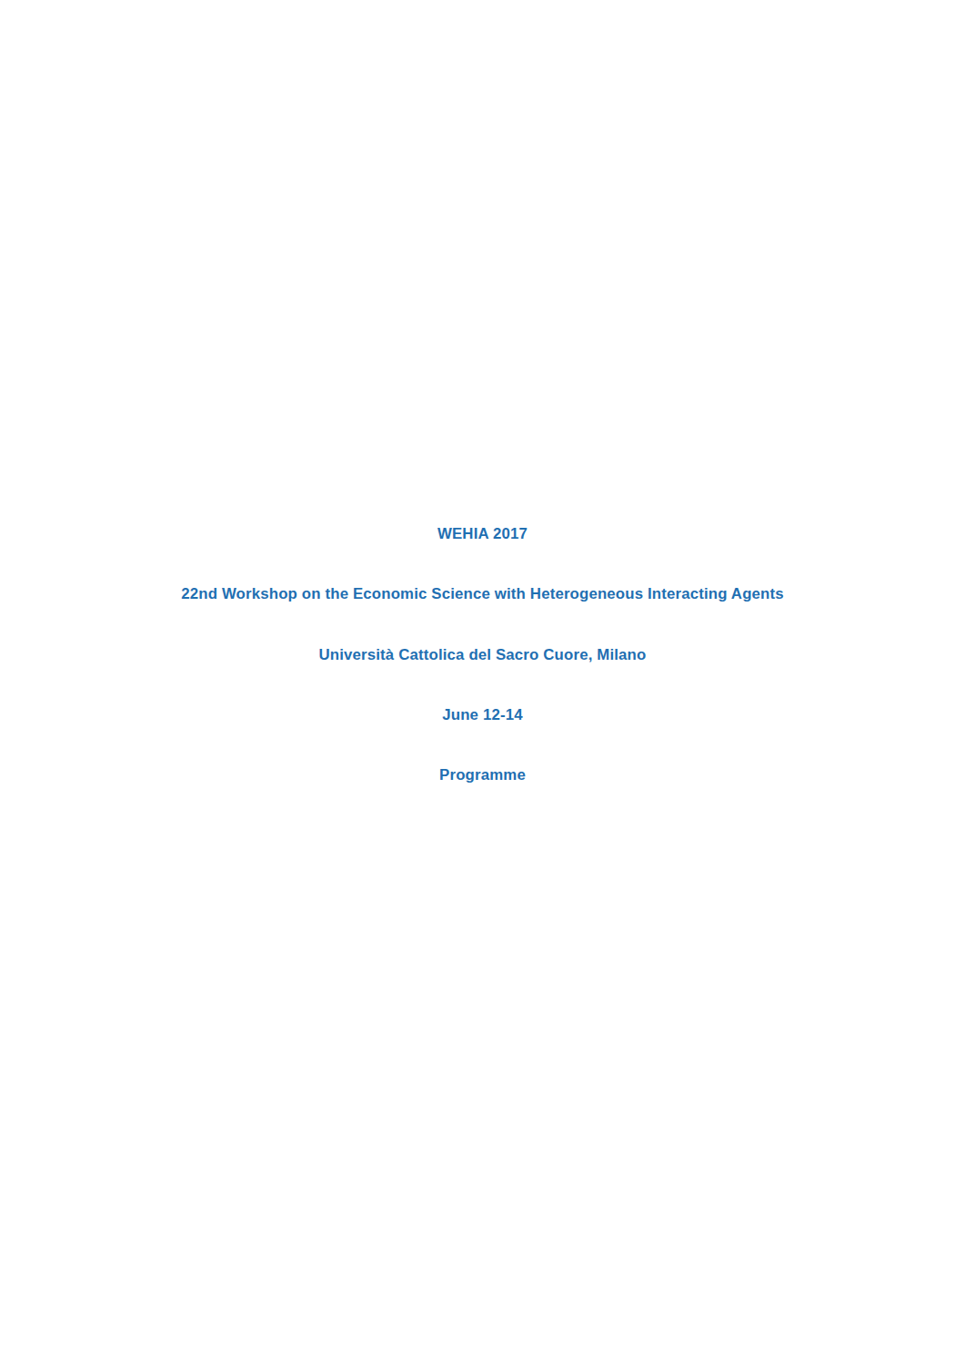WEHIA 2017
22nd Workshop on the Economic Science with Heterogeneous Interacting Agents
Università Cattolica del Sacro Cuore, Milano
June 12-14
Programme